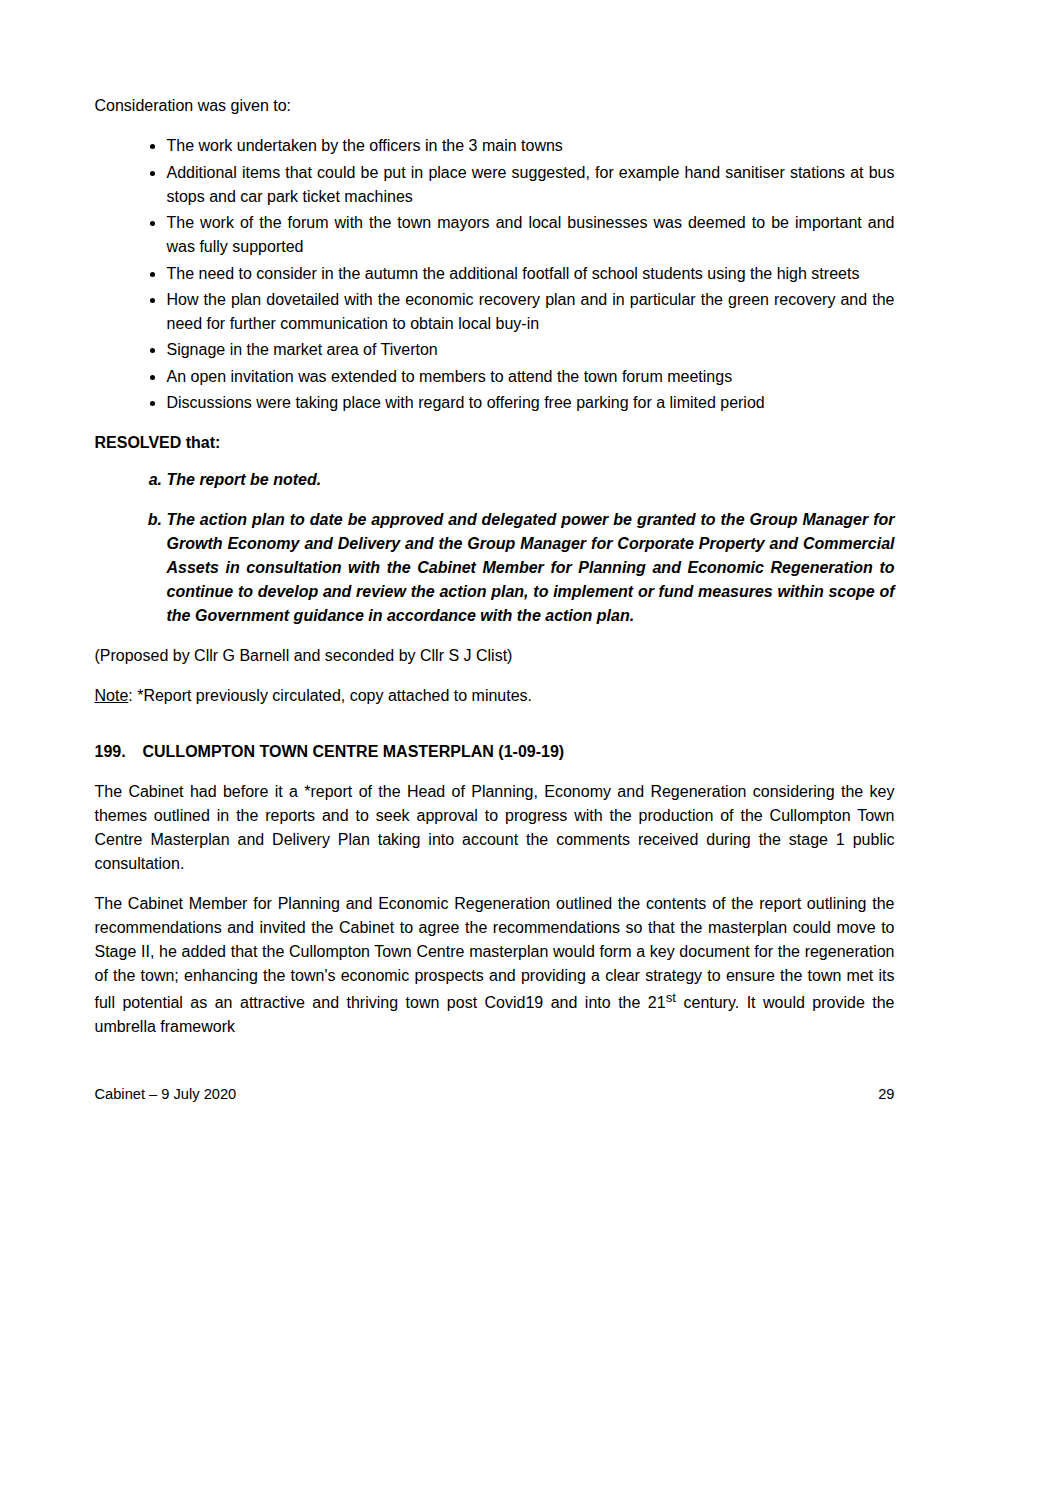Consideration was given to:
The work undertaken by the officers in the 3 main towns
Additional items that could be put in place were suggested, for example hand sanitiser stations at bus stops and car park ticket machines
The work of the forum with the town mayors and local businesses was deemed to be important and was fully supported
The need to consider in the autumn the additional footfall of school students using the high streets
How the plan dovetailed with the economic recovery plan and in particular the green recovery and the need for further communication to obtain local buy-in
Signage in the market area of Tiverton
An open invitation was extended to members to attend the town forum meetings
Discussions were taking place with regard to offering free parking for a limited period
RESOLVED that:
The report be noted.
The action plan to date be approved and delegated power be granted to the Group Manager for Growth Economy and Delivery and the Group Manager for Corporate Property and Commercial Assets in consultation with the Cabinet Member for Planning and Economic Regeneration to continue to develop and review the action plan, to implement or fund measures within scope of the Government guidance in accordance with the action plan.
(Proposed by Cllr G Barnell and seconded by Cllr S J Clist)
Note: *Report previously circulated, copy attached to minutes.
199. CULLOMPTON TOWN CENTRE MASTERPLAN (1-09-19)
The Cabinet had before it a *report of the Head of Planning, Economy and Regeneration considering the key themes outlined in the reports and to seek approval to progress with the production of the Cullompton Town Centre Masterplan and Delivery Plan taking into account the comments received during the stage 1 public consultation.
The Cabinet Member for Planning and Economic Regeneration outlined the contents of the report outlining the recommendations and invited the Cabinet to agree the recommendations so that the masterplan could move to Stage II, he added that the Cullompton Town Centre masterplan would form a key document for the regeneration of the town; enhancing the town's economic prospects and providing a clear strategy to ensure the town met its full potential as an attractive and thriving town post Covid19 and into the 21st century. It would provide the umbrella framework
Cabinet – 9 July 2020 29